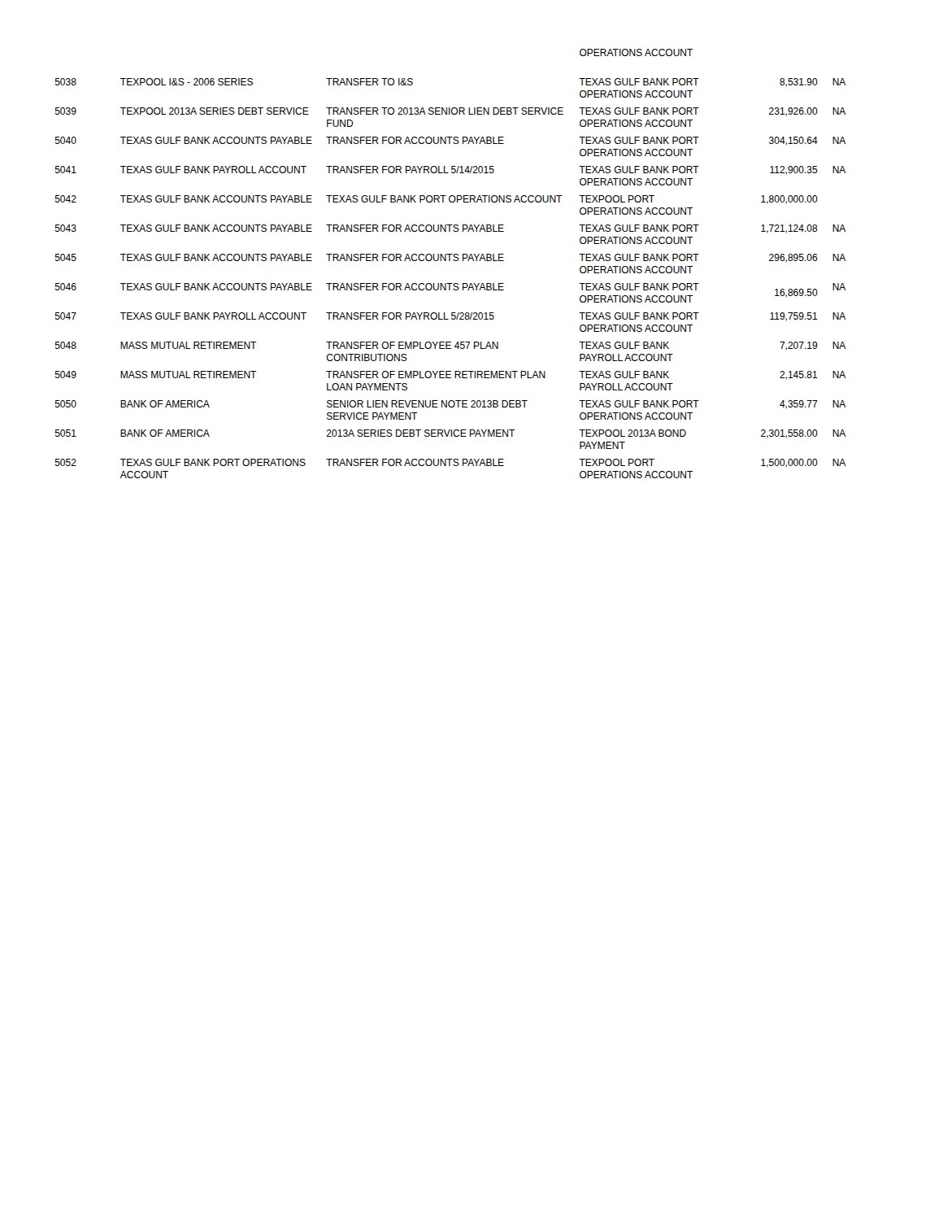| | | | OPERATIONS ACCOUNT | | |
| 5038 | TEXPOOL I&S - 2006 SERIES | TRANSFER TO I&S | TEXAS GULF BANK PORT OPERATIONS ACCOUNT | 8,531.90 | NA |
| 5039 | TEXPOOL 2013A SERIES DEBT SERVICE | TRANSFER TO 2013A SENIOR LIEN DEBT SERVICE FUND | TEXAS GULF BANK PORT OPERATIONS ACCOUNT | 231,926.00 | NA |
| 5040 | TEXAS GULF BANK ACCOUNTS PAYABLE | TRANSFER FOR ACCOUNTS PAYABLE | TEXAS GULF BANK PORT OPERATIONS ACCOUNT | 304,150.64 | NA |
| 5041 | TEXAS GULF BANK PAYROLL ACCOUNT | TRANSFER FOR PAYROLL 5/14/2015 | TEXAS GULF BANK PORT OPERATIONS ACCOUNT | 112,900.35 | NA |
| 5042 | TEXAS GULF BANK ACCOUNTS PAYABLE | TEXAS GULF BANK PORT OPERATIONS ACCOUNT | TEXPOOL PORT OPERATIONS ACCOUNT | 1,800,000.00 | |
| 5043 | TEXAS GULF BANK ACCOUNTS PAYABLE | TRANSFER FOR ACCOUNTS PAYABLE | TEXAS GULF BANK PORT OPERATIONS ACCOUNT | 1,721,124.08 | NA |
| 5045 | TEXAS GULF BANK ACCOUNTS PAYABLE | TRANSFER FOR ACCOUNTS PAYABLE | TEXAS GULF BANK PORT OPERATIONS ACCOUNT | 296,895.06 | NA |
| 5046 | TEXAS GULF BANK ACCOUNTS PAYABLE | TRANSFER FOR ACCOUNTS PAYABLE | TEXAS GULF BANK PORT OPERATIONS ACCOUNT | 16,869.50 | NA |
| 5047 | TEXAS GULF BANK PAYROLL ACCOUNT | TRANSFER FOR PAYROLL 5/28/2015 | TEXAS GULF BANK PORT OPERATIONS ACCOUNT | 119,759.51 | NA |
| 5048 | MASS MUTUAL RETIREMENT | TRANSFER OF EMPLOYEE 457 PLAN CONTRIBUTIONS | TEXAS GULF BANK PAYROLL ACCOUNT | 7,207.19 | NA |
| 5049 | MASS MUTUAL RETIREMENT | TRANSFER OF EMPLOYEE RETIREMENT PLAN LOAN PAYMENTS | TEXAS GULF BANK PAYROLL ACCOUNT | 2,145.81 | NA |
| 5050 | BANK OF AMERICA | SENIOR LIEN REVENUE NOTE 2013B DEBT SERVICE PAYMENT | TEXAS GULF BANK PORT OPERATIONS ACCOUNT | 4,359.77 | NA |
| 5051 | BANK OF AMERICA | 2013A SERIES DEBT SERVICE PAYMENT | TEXPOOL 2013A BOND PAYMENT | 2,301,558.00 | NA |
| 5052 | TEXAS GULF BANK PORT OPERATIONS ACCOUNT | TRANSFER FOR ACCOUNTS PAYABLE | TEXPOOL PORT OPERATIONS ACCOUNT | 1,500,000.00 | NA |